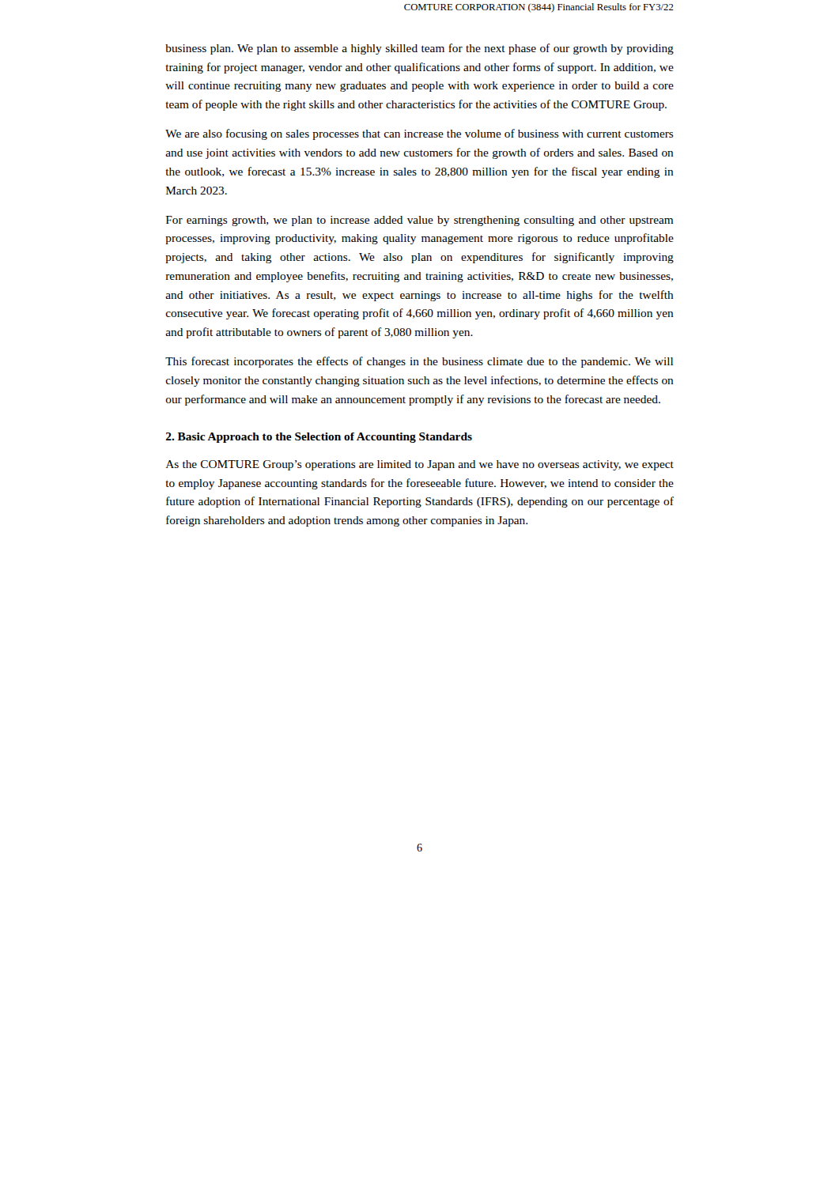COMTURE CORPORATION (3844) Financial Results for FY3/22
business plan. We plan to assemble a highly skilled team for the next phase of our growth by providing training for project manager, vendor and other qualifications and other forms of support. In addition, we will continue recruiting many new graduates and people with work experience in order to build a core team of people with the right skills and other characteristics for the activities of the COMTURE Group.
We are also focusing on sales processes that can increase the volume of business with current customers and use joint activities with vendors to add new customers for the growth of orders and sales. Based on the outlook, we forecast a 15.3% increase in sales to 28,800 million yen for the fiscal year ending in March 2023.
For earnings growth, we plan to increase added value by strengthening consulting and other upstream processes, improving productivity, making quality management more rigorous to reduce unprofitable projects, and taking other actions. We also plan on expenditures for significantly improving remuneration and employee benefits, recruiting and training activities, R&D to create new businesses, and other initiatives. As a result, we expect earnings to increase to all-time highs for the twelfth consecutive year. We forecast operating profit of 4,660 million yen, ordinary profit of 4,660 million yen and profit attributable to owners of parent of 3,080 million yen.
This forecast incorporates the effects of changes in the business climate due to the pandemic. We will closely monitor the constantly changing situation such as the level infections, to determine the effects on our performance and will make an announcement promptly if any revisions to the forecast are needed.
2. Basic Approach to the Selection of Accounting Standards
As the COMTURE Group’s operations are limited to Japan and we have no overseas activity, we expect to employ Japanese accounting standards for the foreseeable future. However, we intend to consider the future adoption of International Financial Reporting Standards (IFRS), depending on our percentage of foreign shareholders and adoption trends among other companies in Japan.
6